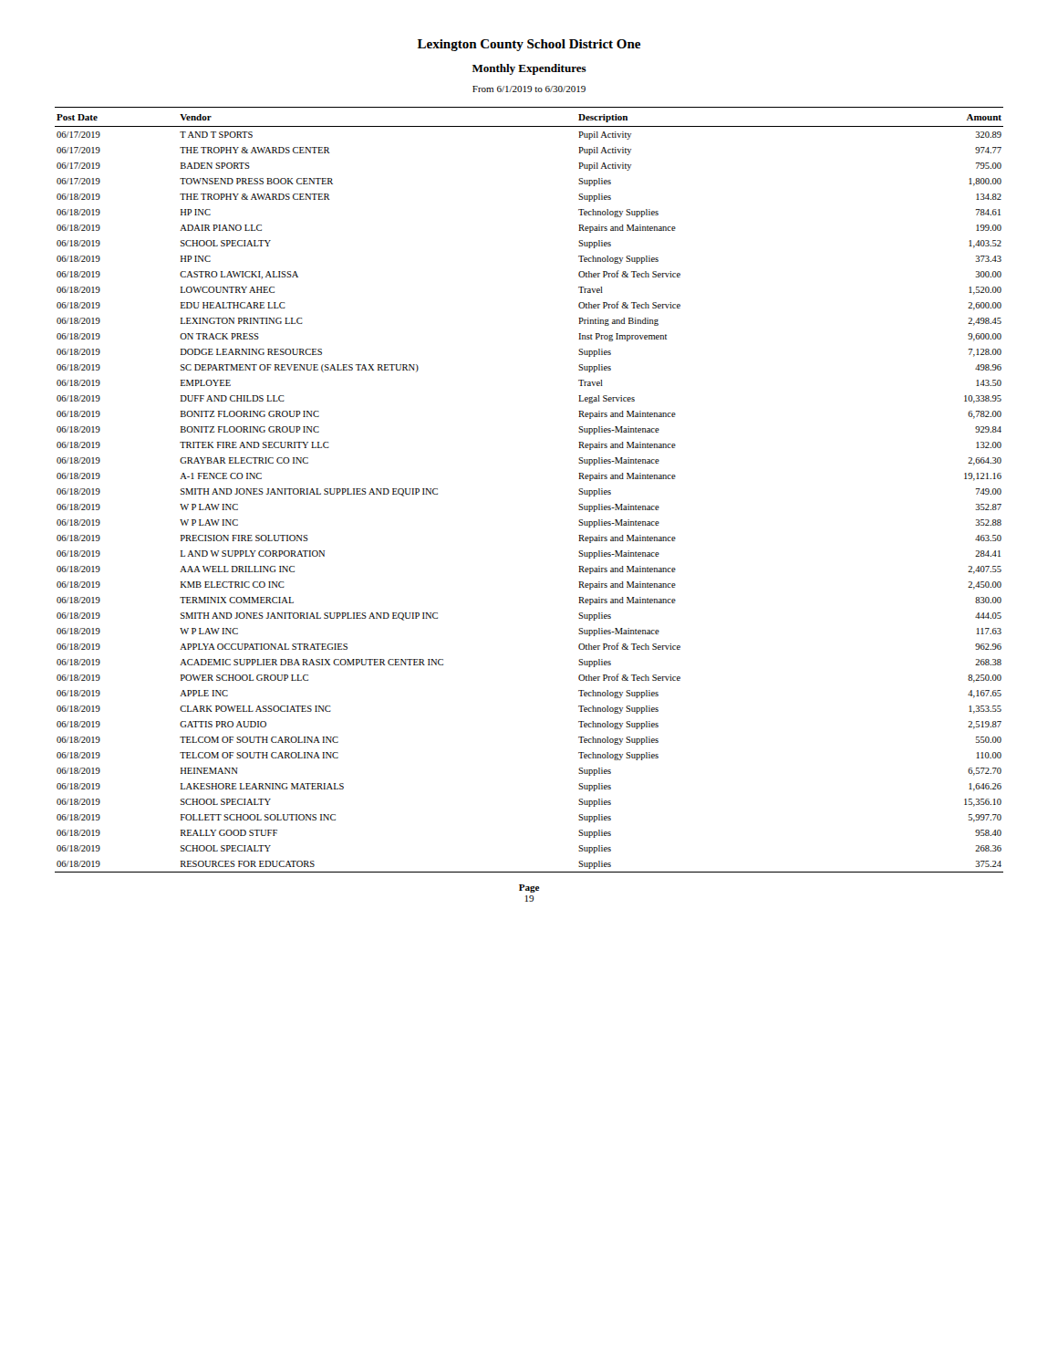Lexington County School District One
Monthly Expenditures
From 6/1/2019 to 6/30/2019
| Post Date | Vendor | Description | Amount |
| --- | --- | --- | --- |
| 06/17/2019 | T AND T SPORTS | Pupil Activity | 320.89 |
| 06/17/2019 | THE TROPHY & AWARDS CENTER | Pupil Activity | 974.77 |
| 06/17/2019 | BADEN SPORTS | Pupil Activity | 795.00 |
| 06/17/2019 | TOWNSEND PRESS BOOK CENTER | Supplies | 1,800.00 |
| 06/18/2019 | THE TROPHY & AWARDS CENTER | Supplies | 134.82 |
| 06/18/2019 | HP INC | Technology Supplies | 784.61 |
| 06/18/2019 | ADAIR PIANO LLC | Repairs and Maintenance | 199.00 |
| 06/18/2019 | SCHOOL SPECIALTY | Supplies | 1,403.52 |
| 06/18/2019 | HP INC | Technology Supplies | 373.43 |
| 06/18/2019 | CASTRO LAWICKI, ALISSA | Other Prof & Tech Service | 300.00 |
| 06/18/2019 | LOWCOUNTRY AHEC | Travel | 1,520.00 |
| 06/18/2019 | EDU HEALTHCARE LLC | Other Prof & Tech Service | 2,600.00 |
| 06/18/2019 | LEXINGTON PRINTING LLC | Printing and Binding | 2,498.45 |
| 06/18/2019 | ON TRACK PRESS | Inst Prog Improvement | 9,600.00 |
| 06/18/2019 | DODGE LEARNING RESOURCES | Supplies | 7,128.00 |
| 06/18/2019 | SC DEPARTMENT OF REVENUE (SALES TAX RETURN) | Supplies | 498.96 |
| 06/18/2019 | EMPLOYEE | Travel | 143.50 |
| 06/18/2019 | DUFF AND CHILDS LLC | Legal Services | 10,338.95 |
| 06/18/2019 | BONITZ FLOORING GROUP INC | Repairs and Maintenance | 6,782.00 |
| 06/18/2019 | BONITZ FLOORING GROUP INC | Supplies-Maintenace | 929.84 |
| 06/18/2019 | TRITEK FIRE AND SECURITY LLC | Repairs and Maintenance | 132.00 |
| 06/18/2019 | GRAYBAR ELECTRIC CO INC | Supplies-Maintenace | 2,664.30 |
| 06/18/2019 | A-1 FENCE CO INC | Repairs and Maintenance | 19,121.16 |
| 06/18/2019 | SMITH AND JONES JANITORIAL SUPPLIES AND EQUIP INC | Supplies | 749.00 |
| 06/18/2019 | W P LAW INC | Supplies-Maintenace | 352.87 |
| 06/18/2019 | W P LAW INC | Supplies-Maintenace | 352.88 |
| 06/18/2019 | PRECISION FIRE SOLUTIONS | Repairs and Maintenance | 463.50 |
| 06/18/2019 | L AND W SUPPLY CORPORATION | Supplies-Maintenace | 284.41 |
| 06/18/2019 | AAA WELL DRILLING INC | Repairs and Maintenance | 2,407.55 |
| 06/18/2019 | KMB ELECTRIC CO INC | Repairs and Maintenance | 2,450.00 |
| 06/18/2019 | TERMINIX COMMERCIAL | Repairs and Maintenance | 830.00 |
| 06/18/2019 | SMITH AND JONES JANITORIAL SUPPLIES AND EQUIP INC | Supplies | 444.05 |
| 06/18/2019 | W P LAW INC | Supplies-Maintenace | 117.63 |
| 06/18/2019 | APPLYA OCCUPATIONAL STRATEGIES | Other Prof & Tech Service | 962.96 |
| 06/18/2019 | ACADEMIC SUPPLIER DBA RASIX COMPUTER CENTER INC | Supplies | 268.38 |
| 06/18/2019 | POWER SCHOOL GROUP LLC | Other Prof & Tech Service | 8,250.00 |
| 06/18/2019 | APPLE INC | Technology Supplies | 4,167.65 |
| 06/18/2019 | CLARK POWELL ASSOCIATES INC | Technology Supplies | 1,353.55 |
| 06/18/2019 | GATTIS PRO AUDIO | Technology Supplies | 2,519.87 |
| 06/18/2019 | TELCOM OF SOUTH CAROLINA INC | Technology Supplies | 550.00 |
| 06/18/2019 | TELCOM OF SOUTH CAROLINA INC | Technology Supplies | 110.00 |
| 06/18/2019 | HEINEMANN | Supplies | 6,572.70 |
| 06/18/2019 | LAKESHORE LEARNING MATERIALS | Supplies | 1,646.26 |
| 06/18/2019 | SCHOOL SPECIALTY | Supplies | 15,356.10 |
| 06/18/2019 | FOLLETT SCHOOL SOLUTIONS INC | Supplies | 5,997.70 |
| 06/18/2019 | REALLY GOOD STUFF | Supplies | 958.40 |
| 06/18/2019 | SCHOOL SPECIALTY | Supplies | 268.36 |
| 06/18/2019 | RESOURCES FOR EDUCATORS | Supplies | 375.24 |
Page
19